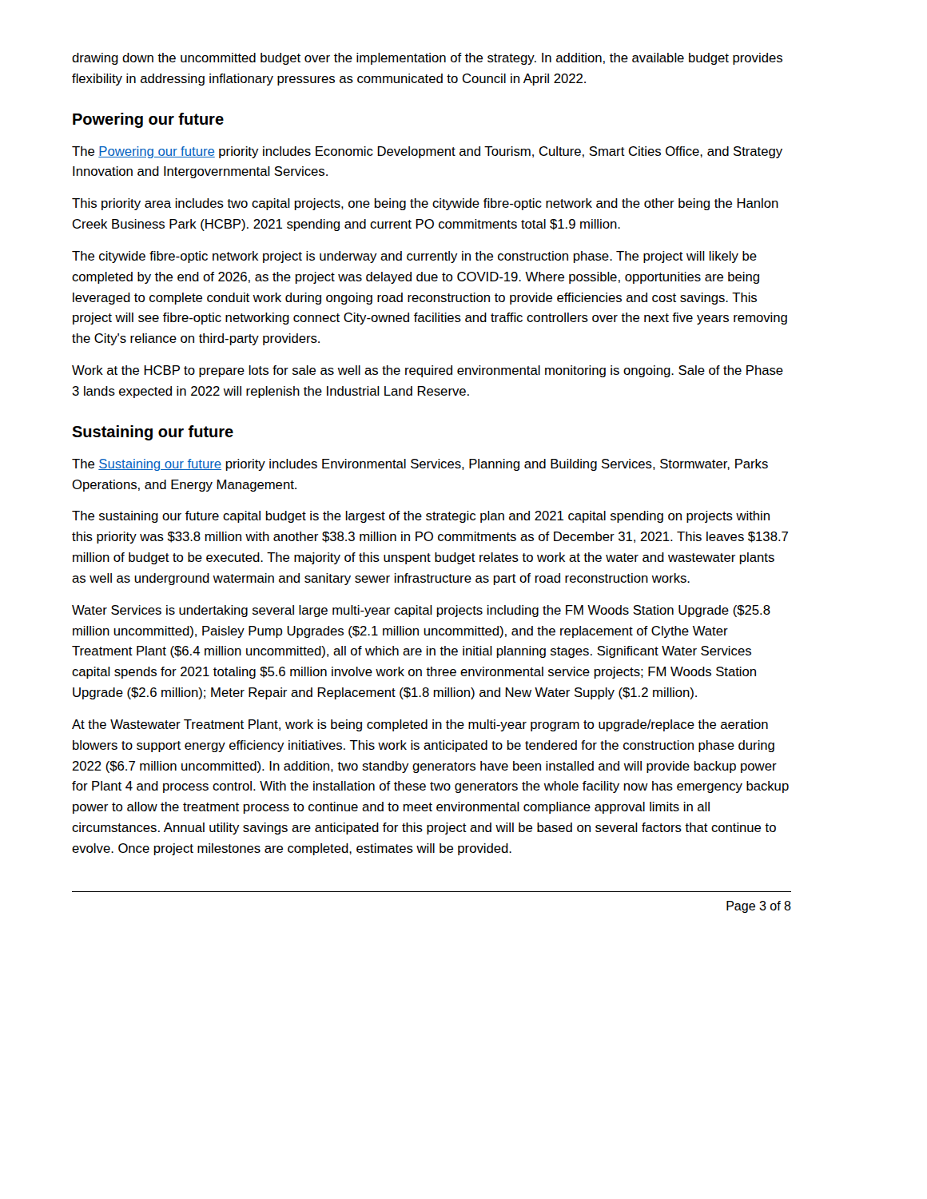drawing down the uncommitted budget over the implementation of the strategy. In addition, the available budget provides flexibility in addressing inflationary pressures as communicated to Council in April 2022.
Powering our future
The Powering our future priority includes Economic Development and Tourism, Culture, Smart Cities Office, and Strategy Innovation and Intergovernmental Services.
This priority area includes two capital projects, one being the citywide fibre-optic network and the other being the Hanlon Creek Business Park (HCBP). 2021 spending and current PO commitments total $1.9 million.
The citywide fibre-optic network project is underway and currently in the construction phase. The project will likely be completed by the end of 2026, as the project was delayed due to COVID-19. Where possible, opportunities are being leveraged to complete conduit work during ongoing road reconstruction to provide efficiencies and cost savings. This project will see fibre-optic networking connect City-owned facilities and traffic controllers over the next five years removing the City's reliance on third-party providers.
Work at the HCBP to prepare lots for sale as well as the required environmental monitoring is ongoing. Sale of the Phase 3 lands expected in 2022 will replenish the Industrial Land Reserve.
Sustaining our future
The Sustaining our future priority includes Environmental Services, Planning and Building Services, Stormwater, Parks Operations, and Energy Management.
The sustaining our future capital budget is the largest of the strategic plan and 2021 capital spending on projects within this priority was $33.8 million with another $38.3 million in PO commitments as of December 31, 2021. This leaves $138.7 million of budget to be executed. The majority of this unspent budget relates to work at the water and wastewater plants as well as underground watermain and sanitary sewer infrastructure as part of road reconstruction works.
Water Services is undertaking several large multi-year capital projects including the FM Woods Station Upgrade ($25.8 million uncommitted), Paisley Pump Upgrades ($2.1 million uncommitted), and the replacement of Clythe Water Treatment Plant ($6.4 million uncommitted), all of which are in the initial planning stages. Significant Water Services capital spends for 2021 totaling $5.6 million involve work on three environmental service projects; FM Woods Station Upgrade ($2.6 million); Meter Repair and Replacement ($1.8 million) and New Water Supply ($1.2 million).
At the Wastewater Treatment Plant, work is being completed in the multi-year program to upgrade/replace the aeration blowers to support energy efficiency initiatives. This work is anticipated to be tendered for the construction phase during 2022 ($6.7 million uncommitted). In addition, two standby generators have been installed and will provide backup power for Plant 4 and process control. With the installation of these two generators the whole facility now has emergency backup power to allow the treatment process to continue and to meet environmental compliance approval limits in all circumstances. Annual utility savings are anticipated for this project and will be based on several factors that continue to evolve. Once project milestones are completed, estimates will be provided.
Page 3 of 8